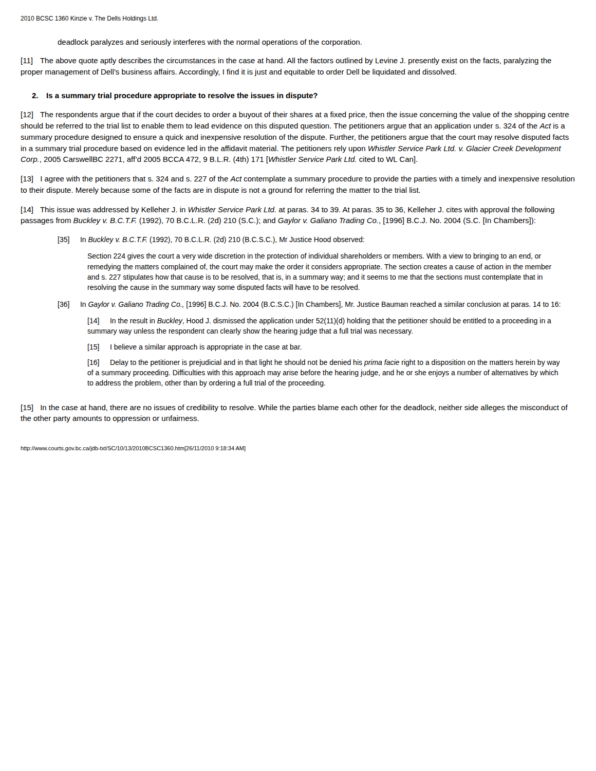2010 BCSC 1360 Kinzie v. The Dells Holdings Ltd.
deadlock paralyzes and seriously interferes with the normal operations of the corporation.
[11] The above quote aptly describes the circumstances in the case at hand. All the factors outlined by Levine J. presently exist on the facts, paralyzing the proper management of Dell’s business affairs. Accordingly, I find it is just and equitable to order Dell be liquidated and dissolved.
2. Is a summary trial procedure appropriate to resolve the issues in dispute?
[12] The respondents argue that if the court decides to order a buyout of their shares at a fixed price, then the issue concerning the value of the shopping centre should be referred to the trial list to enable them to lead evidence on this disputed question. The petitioners argue that an application under s. 324 of the Act is a summary procedure designed to ensure a quick and inexpensive resolution of the dispute. Further, the petitioners argue that the court may resolve disputed facts in a summary trial procedure based on evidence led in the affidavit material. The petitioners rely upon Whistler Service Park Ltd. v. Glacier Creek Development Corp., 2005 CarswellBC 2271, aff’d 2005 BCCA 472, 9 B.L.R. (4th) 171 [Whistler Service Park Ltd. cited to WL Can].
[13] I agree with the petitioners that s. 324 and s. 227 of the Act contemplate a summary procedure to provide the parties with a timely and inexpensive resolution to their dispute. Merely because some of the facts are in dispute is not a ground for referring the matter to the trial list.
[14] This issue was addressed by Kelleher J. in Whistler Service Park Ltd. at paras. 34 to 39. At paras. 35 to 36, Kelleher J. cites with approval the following passages from Buckley v. B.C.T.F. (1992), 70 B.C.L.R. (2d) 210 (S.C.); and Gaylor v. Galiano Trading Co., [1996] B.C.J. No. 2004 (S.C. [In Chambers]):
[35] In Buckley v. B.C.T.F. (1992), 70 B.C.L.R. (2d) 210 (B.C.S.C.), Mr Justice Hood observed:
Section 224 gives the court a very wide discretion in the protection of individual shareholders or members. With a view to bringing to an end, or remedying the matters complained of, the court may make the order it considers appropriate. The section creates a cause of action in the member and s. 227 stipulates how that cause is to be resolved, that is, in a summary way; and it seems to me that the sections must contemplate that in resolving the cause in the summary way some disputed facts will have to be resolved.
[36] In Gaylor v. Galiano Trading Co., [1996] B.C.J. No. 2004 (B.C.S.C.) [In Chambers], Mr. Justice Bauman reached a similar conclusion at paras. 14 to 16:
[14] In the result in Buckley, Hood J. dismissed the application under 52(11)(d) holding that the petitioner should be entitled to a proceeding in a summary way unless the respondent can clearly show the hearing judge that a full trial was necessary.
[15] I believe a similar approach is appropriate in the case at bar.
[16] Delay to the petitioner is prejudicial and in that light he should not be denied his prima facie right to a disposition on the matters herein by way of a summary proceeding. Difficulties with this approach may arise before the hearing judge, and he or she enjoys a number of alternatives by which to address the problem, other than by ordering a full trial of the proceeding.
[15] In the case at hand, there are no issues of credibility to resolve. While the parties blame each other for the deadlock, neither side alleges the misconduct of the other party amounts to oppression or unfairness.
http://www.courts.gov.bc.ca/jdb-txt/SC/10/13/2010BCSC1360.htm[26/11/2010 9:18:34 AM]